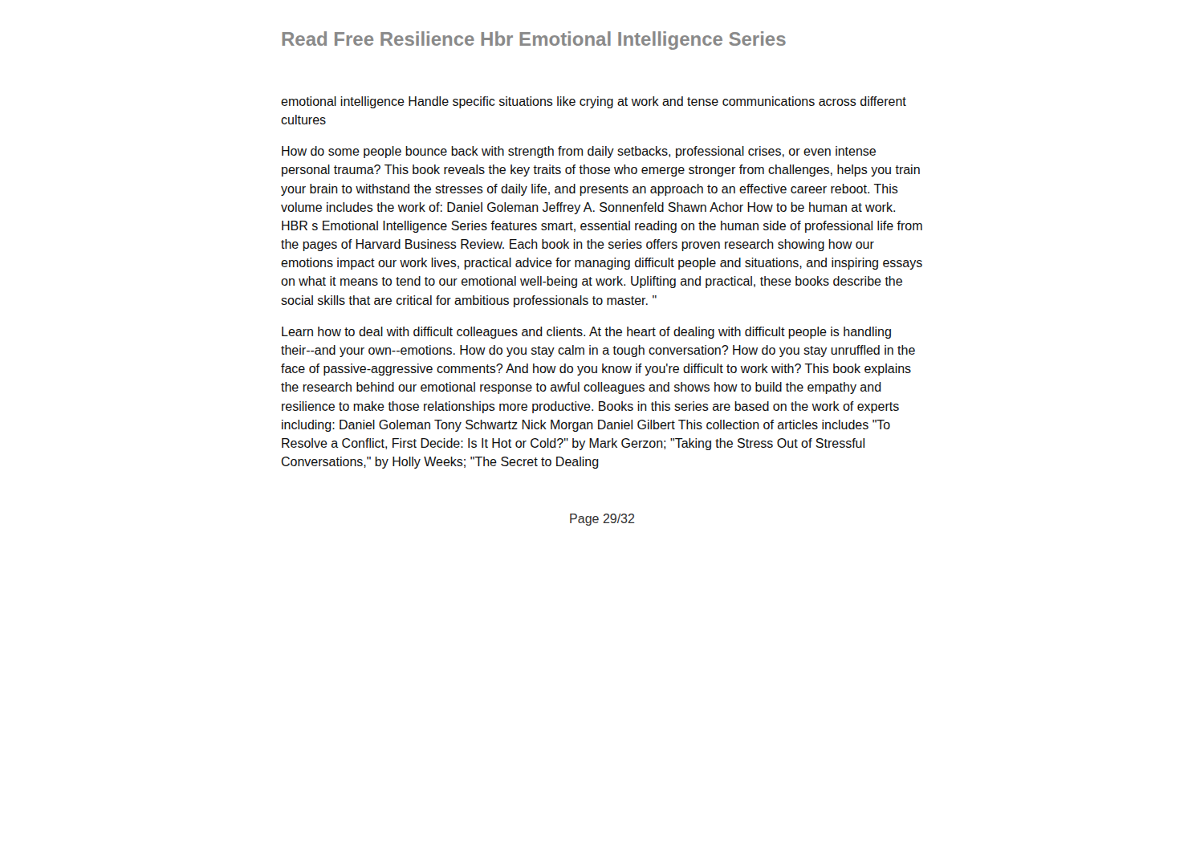Read Free Resilience Hbr Emotional Intelligence Series
emotional intelligence Handle specific situations like crying at work and tense communications across different cultures
How do some people bounce back with strength from daily setbacks, professional crises, or even intense personal trauma? This book reveals the key traits of those who emerge stronger from challenges, helps you train your brain to withstand the stresses of daily life, and presents an approach to an effective career reboot. This volume includes the work of: Daniel Goleman Jeffrey A. Sonnenfeld Shawn Achor How to be human at work. HBR s Emotional Intelligence Series features smart, essential reading on the human side of professional life from the pages of Harvard Business Review. Each book in the series offers proven research showing how our emotions impact our work lives, practical advice for managing difficult people and situations, and inspiring essays on what it means to tend to our emotional well-being at work. Uplifting and practical, these books describe the social skills that are critical for ambitious professionals to master. "
Learn how to deal with difficult colleagues and clients. At the heart of dealing with difficult people is handling their--and your own--emotions. How do you stay calm in a tough conversation? How do you stay unruffled in the face of passive-aggressive comments? And how do you know if you're difficult to work with? This book explains the research behind our emotional response to awful colleagues and shows how to build the empathy and resilience to make those relationships more productive. Books in this series are based on the work of experts including: Daniel Goleman Tony Schwartz Nick Morgan Daniel Gilbert This collection of articles includes "To Resolve a Conflict, First Decide: Is It Hot or Cold?" by Mark Gerzon; "Taking the Stress Out of Stressful Conversations," by Holly Weeks; "The Secret to Dealing
Page 29/32